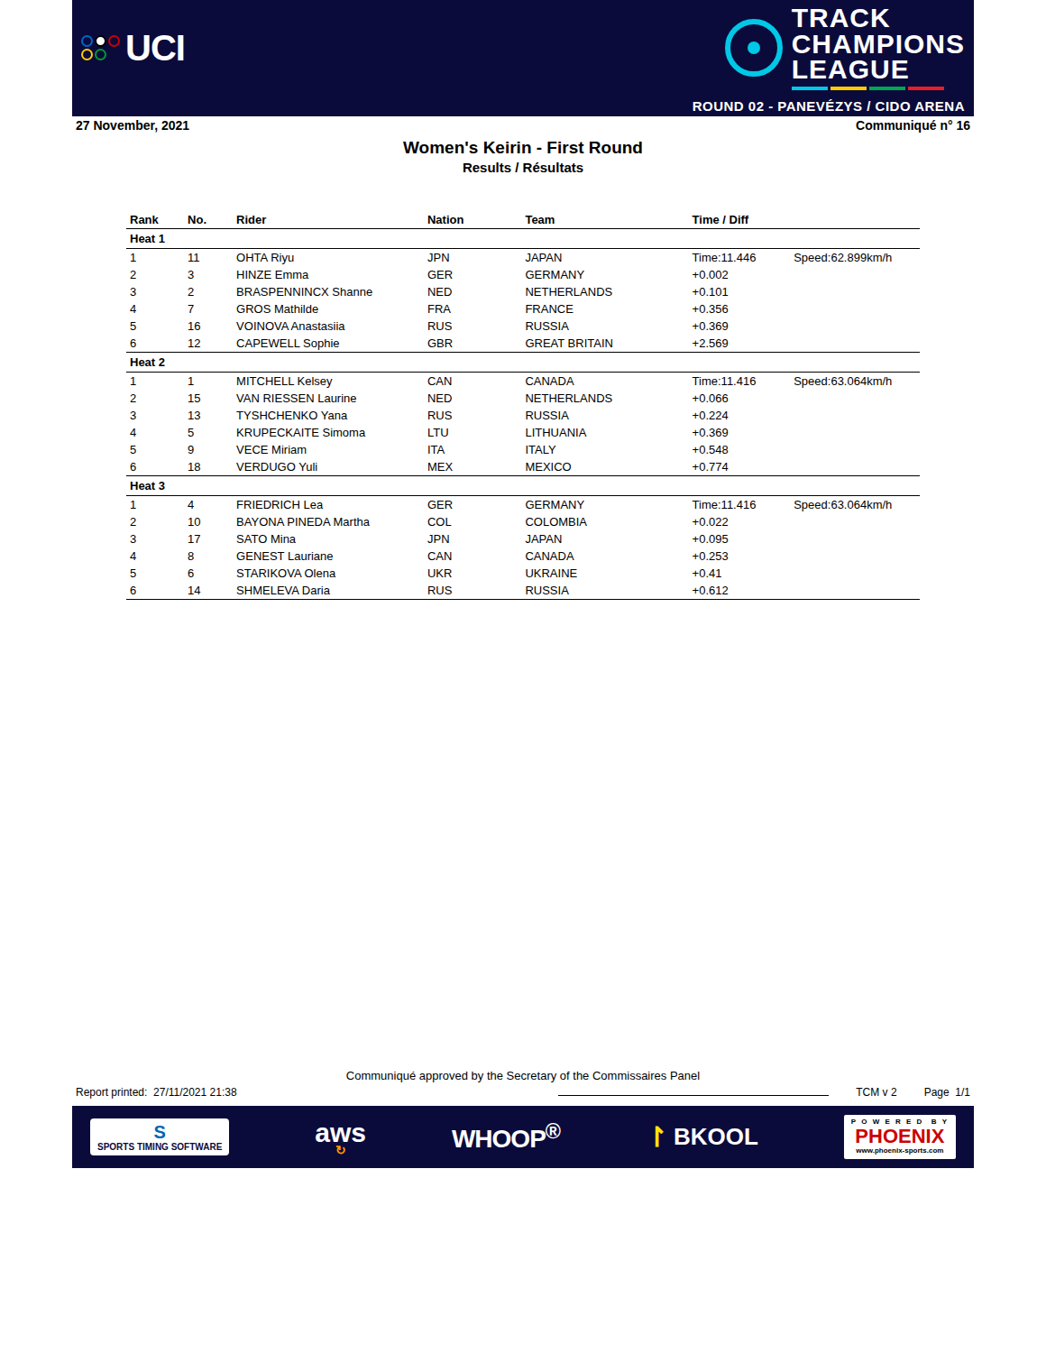UCI
TRACK CHAMPIONS LEAGUE
ROUND 02 - PANEVÉZYS / CIDO ARENA
27 November, 2021
Communiqué n° 16
Women's Keirin - First Round
Results / Résultats
| Rank | No. | Rider | Nation | Team | Time / Diff |
| --- | --- | --- | --- | --- | --- |
| Heat 1 |
| 1 | 11 | OHTA Riyu | JPN | JAPAN | Time:11.446 | Speed:62.899km/h |
| 2 | 3 | HINZE Emma | GER | GERMANY | +0.002 | |
| 3 | 2 | BRASPENNINCX Shanne | NED | NETHERLANDS | +0.101 | |
| 4 | 7 | GROS Mathilde | FRA | FRANCE | +0.356 | |
| 5 | 16 | VOINOVA Anastasiia | RUS | RUSSIA | +0.369 | |
| 6 | 12 | CAPEWELL Sophie | GBR | GREAT BRITAIN | +2.569 | |
| Heat 2 |
| 1 | 1 | MITCHELL Kelsey | CAN | CANADA | Time:11.416 | Speed:63.064km/h |
| 2 | 15 | VAN RIESSEN Laurine | NED | NETHERLANDS | +0.066 | |
| 3 | 13 | TYSHCHENKO Yana | RUS | RUSSIA | +0.224 | |
| 4 | 5 | KRUPECKAITE Simoma | LTU | LITHUANIA | +0.369 | |
| 5 | 9 | VECE Miriam | ITA | ITALY | +0.548 | |
| 6 | 18 | VERDUGO Yuli | MEX | MEXICO | +0.774 | |
| Heat 3 |
| 1 | 4 | FRIEDRICH Lea | GER | GERMANY | Time:11.416 | Speed:63.064km/h |
| 2 | 10 | BAYONA PINEDA Martha | COL | COLOMBIA | +0.022 | |
| 3 | 17 | SATO Mina | JPN | JAPAN | +0.095 | |
| 4 | 8 | GENEST Lauriane | CAN | CANADA | +0.253 | |
| 5 | 6 | STARIKOVA Olena | UKR | UKRAINE | +0.41 | |
| 6 | 14 | SHMELEVA Daria | RUS | RUSSIA | +0.612 | |
Communiqué approved by the Secretary of the Commissaires Panel
Report printed: 27/11/2021 21:38
TCM v 2
Page 1/1
S SPORTS TIMING SOFTWARE
aws ↻
WHOOP®
↾BKOOL
P O W E R E D B Y PHOENIX www.phoenix-sports.com